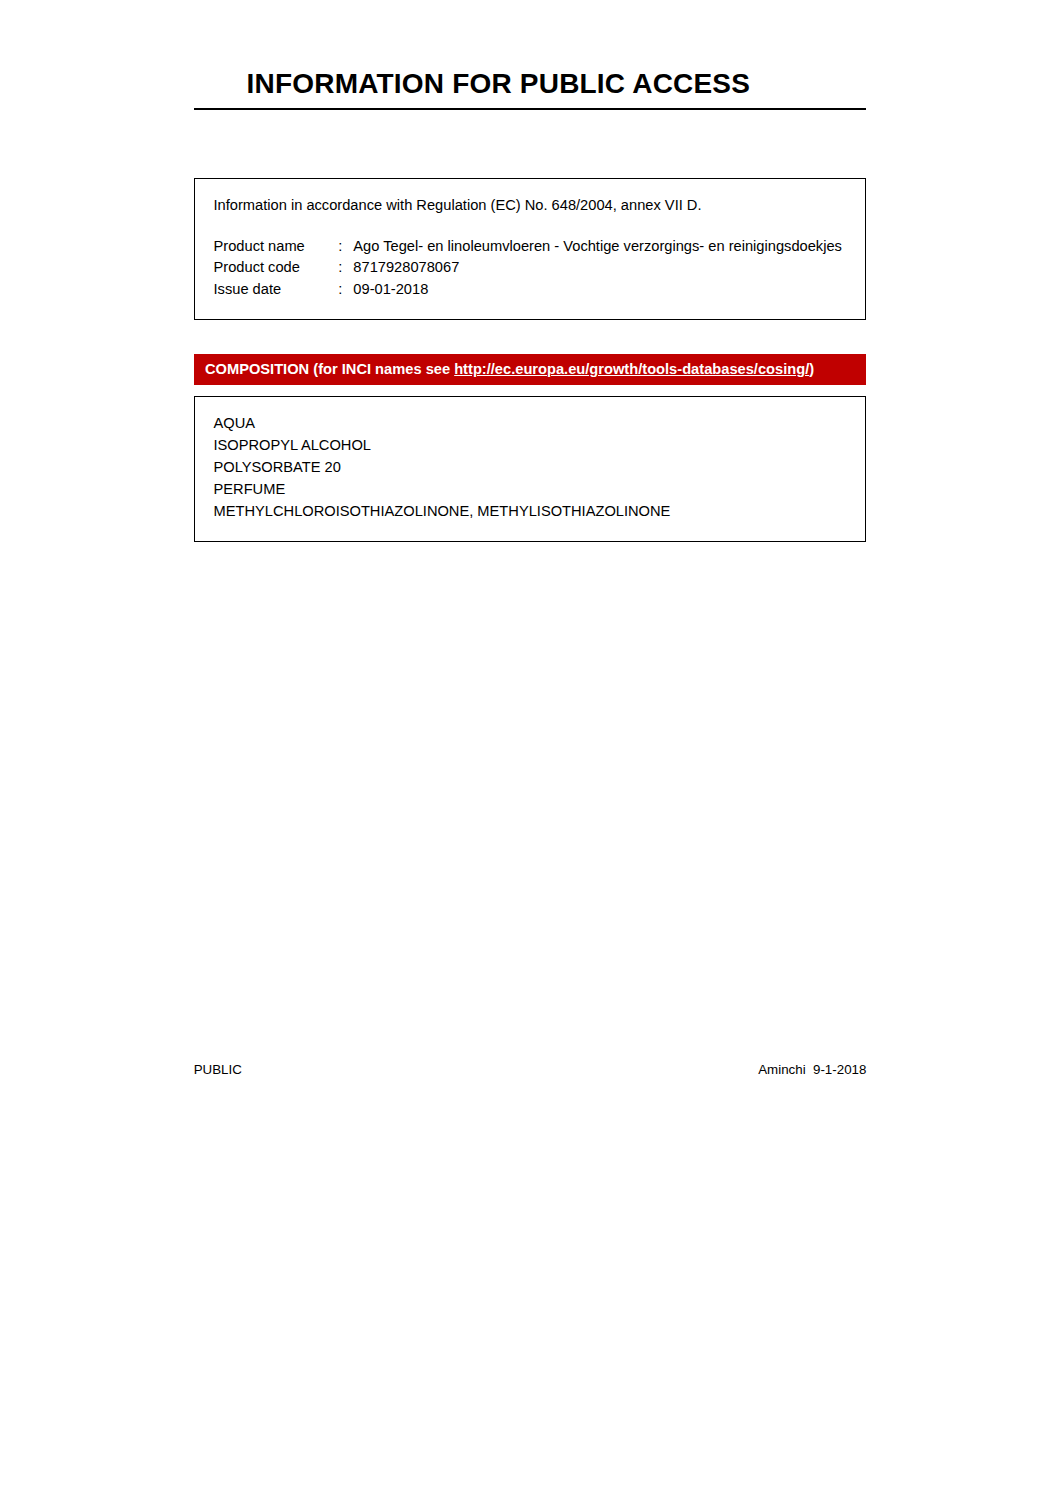INFORMATION FOR PUBLIC ACCESS
Information in accordance with Regulation (EC) No. 648/2004, annex VII D.
| Product name | : | Ago Tegel- en linoleumvloeren - Vochtige verzorgings- en reinigingsdoekjes |
| Product code | : | 8717928078067 |
| Issue date | : | 09-01-2018 |
COMPOSITION (for INCI names see http://ec.europa.eu/growth/tools-databases/cosing/)
AQUA
ISOPROPYL ALCOHOL
POLYSORBATE 20
PERFUME
METHYLCHLOROISOTHIAZOLINONE, METHYLISOTHIAZOLINONE
PUBLIC Aminchi 9-1-2018